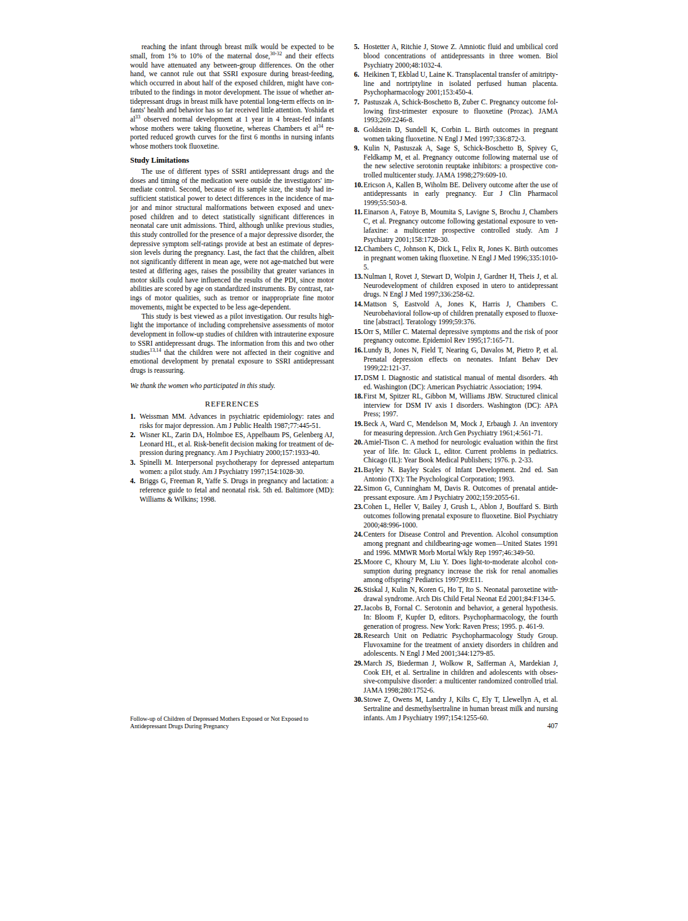reaching the infant through breast milk would be expected to be small, from 1% to 10% of the maternal dose,30-32 and their effects would have attenuated any between-group differences. On the other hand, we cannot rule out that SSRI exposure during breast-feeding, which occurred in about half of the exposed children, might have contributed to the findings in motor development. The issue of whether antidepressant drugs in breast milk have potential long-term effects on infants' health and behavior has so far received little attention. Yoshida et al33 observed normal development at 1 year in 4 breast-fed infants whose mothers were taking fluoxetine, whereas Chambers et al34 reported reduced growth curves for the first 6 months in nursing infants whose mothers took fluoxetine.
Study Limitations
The use of different types of SSRI antidepressant drugs and the doses and timing of the medication were outside the investigators' immediate control. Second, because of its sample size, the study had insufficient statistical power to detect differences in the incidence of major and minor structural malformations between exposed and unexposed children and to detect statistically significant differences in neonatal care unit admissions. Third, although unlike previous studies, this study controlled for the presence of a major depressive disorder, the depressive symptom self-ratings provide at best an estimate of depression levels during the pregnancy. Last, the fact that the children, albeit not significantly different in mean age, were not age-matched but were tested at differing ages, raises the possibility that greater variances in motor skills could have influenced the results of the PDI, since motor abilities are scored by age on standardized instruments. By contrast, ratings of motor qualities, such as tremor or inappropriate fine motor movements, might be expected to be less age-dependent.
This study is best viewed as a pilot investigation. Our results highlight the importance of including comprehensive assessments of motor development in follow-up studies of children with intrauterine exposure to SSRI antidepressant drugs. The information from this and two other studies13,14 that the children were not affected in their cognitive and emotional development by prenatal exposure to SSRI antidepressant drugs is reassuring.
We thank the women who participated in this study.
REFERENCES
Weissman MM. Advances in psychiatric epidemiology: rates and risks for major depression. Am J Public Health 1987;77:445-51.
Wisner KL, Zarin DA, Holmboe ES, Appelbaum PS, Gelenberg AJ, Leonard HL, et al. Risk-benefit decision making for treatment of depression during pregnancy. Am J Psychiatry 2000;157:1933-40.
Spinelli M. Interpersonal psychotherapy for depressed antepartum women: a pilot study. Am J Psychiatry 1997;154:1028-30.
Briggs G, Freeman R, Yaffe S. Drugs in pregnancy and lactation: a reference guide to fetal and neonatal risk. 5th ed. Baltimore (MD): Williams & Wilkins; 1998.
Hostetter A, Ritchie J, Stowe Z. Amniotic fluid and umbilical cord blood concentrations of antidepressants in three women. Biol Psychiatry 2000;48:1032-4.
Heikinen T, Ekblad U, Laine K. Transplacental transfer of amitriptyline and nortriptyline in isolated perfused human placenta. Psychopharmacology 2001;153:450-4.
Pastuszak A, Schick-Boschetto B, Zuber C. Pregnancy outcome following first-trimester exposure to fluoxetine (Prozac). JAMA 1993;269:2246-8.
Goldstein D, Sundell K, Corbin L. Birth outcomes in pregnant women taking fluoxetine. N Engl J Med 1997;336:872-3.
Kulin N, Pastuszak A, Sage S, Schick-Boschetto B, Spivey G, Feldkamp M, et al. Pregnancy outcome following maternal use of the new selective serotonin reuptake inhibitors: a prospective controlled multicenter study. JAMA 1998;279:609-10.
Ericson A, Kallen B, Wiholm BE. Delivery outcome after the use of antidepressants in early pregnancy. Eur J Clin Pharmacol 1999;55:503-8.
Einarson A, Fatoye B, Moumita S, Lavigne S, Brochu J, Chambers C, et al. Pregnancy outcome following gestational exposure to venlafaxine: a multicenter prospective controlled study. Am J Psychiatry 2001;158:1728-30.
Chambers C, Johnson K, Dick L, Felix R, Jones K. Birth outcomes in pregnant women taking fluoxetine. N Engl J Med 1996;335:1010-5.
Nulman I, Rovet J, Stewart D, Wolpin J, Gardner H, Theis J, et al. Neurodevelopment of children exposed in utero to antidepressant drugs. N Engl J Med 1997;336:258-62.
Mattson S, Eastvold A, Jones K, Harris J, Chambers C. Neurobehavioral follow-up of children prenatally exposed to fluoxetine [abstract]. Teratology 1999;59:376.
Orr S, Miller C. Maternal depressive symptoms and the risk of poor pregnancy outcome. Epidemiol Rev 1995;17:165-71.
Lundy B, Jones N, Field T, Nearing G, Davalos M, Pietro P, et al. Prenatal depression effects on neonates. Infant Behav Dev 1999;22:121-37.
DSM I. Diagnostic and statistical manual of mental disorders. 4th ed. Washington (DC): American Psychiatric Association; 1994.
First M, Spitzer RL, Gibbon M, Williams JBW. Structured clinical interview for DSM IV axis I disorders. Washington (DC): APA Press; 1997.
Beck A, Ward C, Mendelson M, Mock J, Erbaugh J. An inventory for measuring depression. Arch Gen Psychiatry 1961;4:561-71.
Amiel-Tison C. A method for neurologic evaluation within the first year of life. In: Gluck L, editor. Current problems in pediatrics. Chicago (IL): Year Book Medical Publishers; 1976. p. 2-33.
Bayley N. Bayley Scales of Infant Development. 2nd ed. San Antonio (TX): The Psychological Corporation; 1993.
Simon G, Cunningham M, Davis R. Outcomes of prenatal antidepressant exposure. Am J Psychiatry 2002;159:2055-61.
Cohen L, Heller V, Bailey J, Grush L, Ablon J, Bouffard S. Birth outcomes following prenatal exposure to fluoxetine. Biol Psychiatry 2000;48:996-1000.
Centers for Disease Control and Prevention. Alcohol consumption among pregnant and childbearing-age women—United States 1991 and 1996. MMWR Morb Mortal Wkly Rep 1997;46:349-50.
Moore C, Khoury M, Liu Y. Does light-to-moderate alcohol consumption during pregnancy increase the risk for renal anomalies among offspring? Pediatrics 1997;99:E11.
Stiskal J, Kulin N, Koren G, Ho T, Ito S. Neonatal paroxetine withdrawal syndrome. Arch Dis Child Fetal Neonat Ed 2001;84:F134-5.
Jacobs B, Fornal C. Serotonin and behavior, a general hypothesis. In: Bloom F, Kupfer D, editors. Psychopharmacology, the fourth generation of progress. New York: Raven Press; 1995. p. 461-9.
Research Unit on Pediatric Psychopharmacology Study Group. Fluvoxamine for the treatment of anxiety disorders in children and adolescents. N Engl J Med 2001;344:1279-85.
March JS, Biederman J, Wolkow R, Safferman A, Mardekian J, Cook EH, et al. Sertraline in children and adolescents with obsessive-compulsive disorder: a multicenter randomized controlled trial. JAMA 1998;280:1752-6.
Stowe Z, Owens M, Landry J, Kilts C, Ely T, Llewellyn A, et al. Sertraline and desmethylsertraline in human breast milk and nursing infants. Am J Psychiatry 1997;154:1255-60.
Follow-up of Children of Depressed Mothers Exposed or Not Exposed to
Antidepressant Drugs During Pregnancy
407